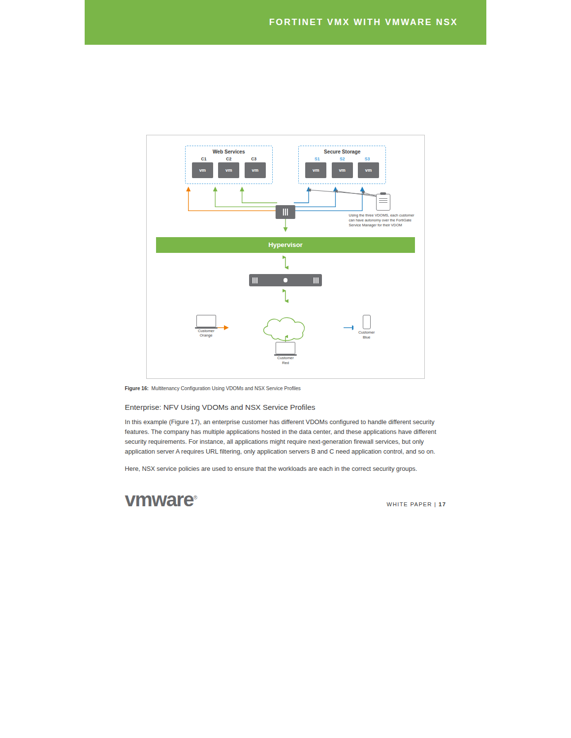Fortinet VMX with VMware NSX
Web Services
C1 C2 C3
vm
vm
vm
Secure Storage
S1 S2 S3
vm
vm
vm
Using the three VDOMS, each customer can have autonomy over the FortiGate Service Manager for their VDOM
Hypervisor
Customer
Orange
Customer
Blue
Customer
Red
Figure 16: Multitenancy Configuration Using VDOMs and NSX Service Profiles
Enterprise: NFV Using VDOMs and NSX Service Profiles
In this example (Figure 17), an enterprise customer has different VDOMs configured to handle different security features. The company has multiple applications hosted in the data center, and these applications have different security requirements. For instance, all applications might require next-generation firewall services, but only application server A requires URL filtering, only application servers B and C need application control, and so on.
Here, NSX service policies are used to ensure that the workloads are each in the correct security groups.
vmware®
WHITE PAPER | 17